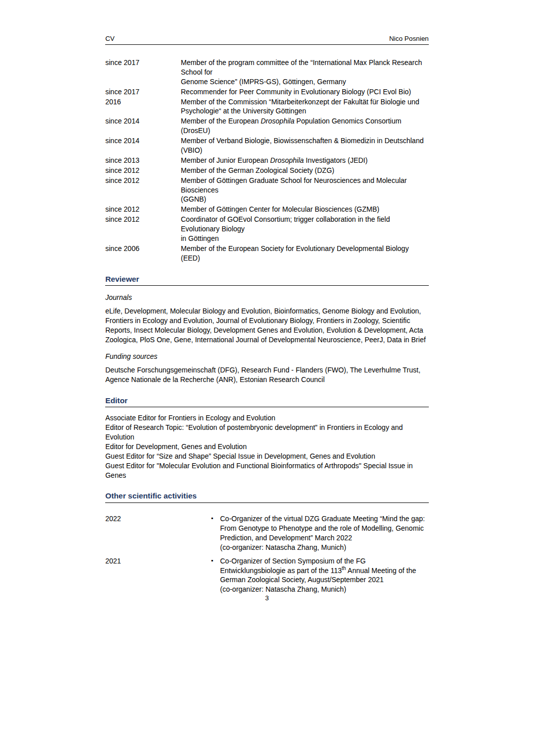CV
Nico Posnien
since 2017
Member of the program committee of the “International Max Planck Research School for Genome Science” (IMPRS-GS), Göttingen, Germany
since 2017
Recommender for Peer Community in Evolutionary Biology (PCI Evol Bio)
2016
Member of the Commission “Mitarbeiterkonzept der Fakultät für Biologie und Psychologie“ at the University Göttingen
since 2014
Member of the European Drosophila Population Genomics Consortium (DrosEU)
since 2014
Member of Verband Biologie, Biowissenschaften & Biomedizin in Deutschland (VBIO)
since 2013
Member of Junior European Drosophila Investigators (JEDI)
since 2012
Member of the German Zoological Society (DZG)
since 2012
Member of Göttingen Graduate School for Neurosciences and Molecular Biosciences (GGNB)
since 2012
Member of Göttingen Center for Molecular Biosciences (GZMB)
since 2012
Coordinator of GOEvol Consortium; trigger collaboration in the field Evolutionary Biology in Göttingen
since 2006
Member of the European Society for Evolutionary Developmental Biology (EED)
Reviewer
Journals
eLife, Development, Molecular Biology and Evolution, Bioinformatics, Genome Biology and Evolution, Frontiers in Ecology and Evolution, Journal of Evolutionary Biology, Frontiers in Zoology, Scientific Reports, Insect Molecular Biology, Development Genes and Evolution, Evolution & Development, Acta Zoologica, PloS One, Gene, International Journal of Developmental Neuroscience, PeerJ, Data in Brief
Funding sources
Deutsche Forschungsgemeinschaft (DFG), Research Fund - Flanders (FWO), The Leverhulme Trust, Agence Nationale de la Recherche (ANR), Estonian Research Council
Editor
Associate Editor for Frontiers in Ecology and Evolution
Editor of Research Topic: “Evolution of postembryonic development” in Frontiers in Ecology and Evolution
Editor for Development, Genes and Evolution
Guest Editor for “Size and Shape” Special Issue in Development, Genes and Evolution
Guest Editor for "Molecular Evolution and Functional Bioinformatics of Arthropods" Special Issue in Genes
Other scientific activities
2022
Co-Organizer of the virtual DZG Graduate Meeting “Mind the gap: From Genotype to Phenotype and the role of Modelling, Genomic Prediction, and Development” March 2022 (co-organizer: Natascha Zhang, Munich)
2021
Co-Organizer of Section Symposium of the FG Entwicklungsbiologie as part of the 113th Annual Meeting of the German Zoological Society, August/September 2021 (co-organizer: Natascha Zhang, Munich)
3